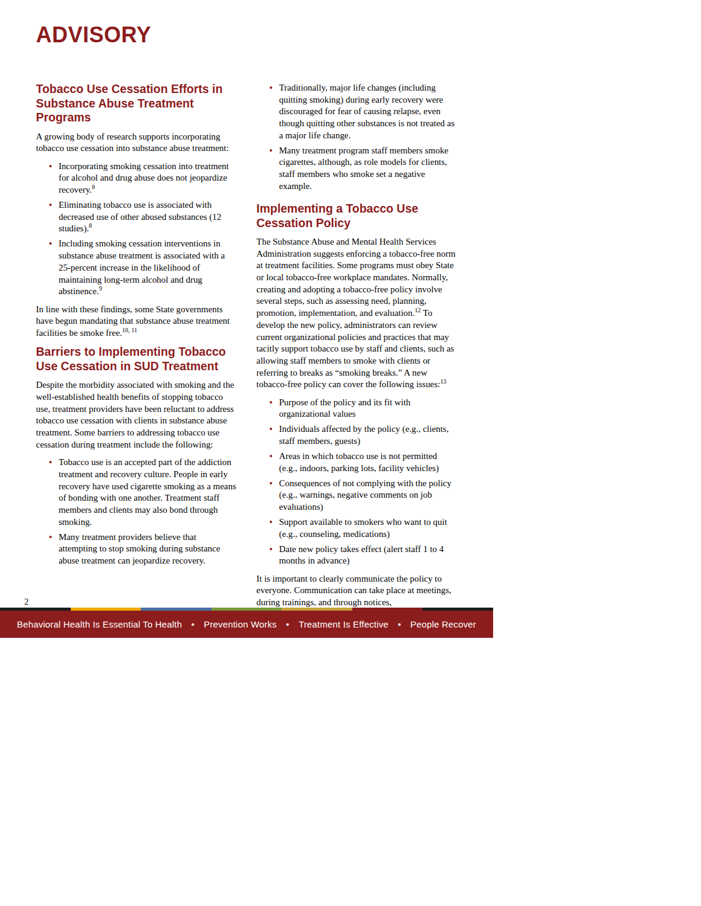ADVISORY
Tobacco Use Cessation Efforts in Substance Abuse Treatment Programs
A growing body of research supports incorporating tobacco use cessation into substance abuse treatment:
Incorporating smoking cessation into treatment for alcohol and drug abuse does not jeopardize recovery.8
Eliminating tobacco use is associated with decreased use of other abused substances (12 studies).8
Including smoking cessation interventions in substance abuse treatment is associated with a 25-percent increase in the likelihood of maintaining long-term alcohol and drug abstinence.9
In line with these findings, some State governments have begun mandating that substance abuse treatment facilities be smoke free.10, 11
Barriers to Implementing Tobacco Use Cessation in SUD Treatment
Despite the morbidity associated with smoking and the well-established health benefits of stopping tobacco use, treatment providers have been reluctant to address tobacco use cessation with clients in substance abuse treatment. Some barriers to addressing tobacco use cessation during treatment include the following:
Tobacco use is an accepted part of the addiction treatment and recovery culture. People in early recovery have used cigarette smoking as a means of bonding with one another. Treatment staff members and clients may also bond through smoking.
Many treatment providers believe that attempting to stop smoking during substance abuse treatment can jeopardize recovery.
Traditionally, major life changes (including quitting smoking) during early recovery were discouraged for fear of causing relapse, even though quitting other substances is not treated as a major life change.
Many treatment program staff members smoke cigarettes, although, as role models for clients, staff members who smoke set a negative example.
Implementing a Tobacco Use Cessation Policy
The Substance Abuse and Mental Health Services Administration suggests enforcing a tobacco-free norm at treatment facilities. Some programs must obey State or local tobacco-free workplace mandates. Normally, creating and adopting a tobacco-free policy involve several steps, such as assessing need, planning, promotion, implementation, and evaluation.12 To develop the new policy, administrators can review current organizational policies and practices that may tacitly support tobacco use by staff and clients, such as allowing staff members to smoke with clients or referring to breaks as “smoking breaks.” A new tobacco-free policy can cover the following issues:13
Purpose of the policy and its fit with organizational values
Individuals affected by the policy (e.g., clients, staff members, guests)
Areas in which tobacco use is not permitted (e.g., indoors, parking lots, facility vehicles)
Consequences of not complying with the policy (e.g., warnings, negative comments on job evaluations)
Support available to smokers who want to quit (e.g., counseling, medications)
Date new policy takes effect (alert staff 1 to 4 months in advance)
It is important to clearly communicate the policy to everyone. Communication can take place at meetings, during trainings, and through notices,
2
Behavioral Health Is Essential To Health•Prevention Works•Treatment Is Effective•People Recover